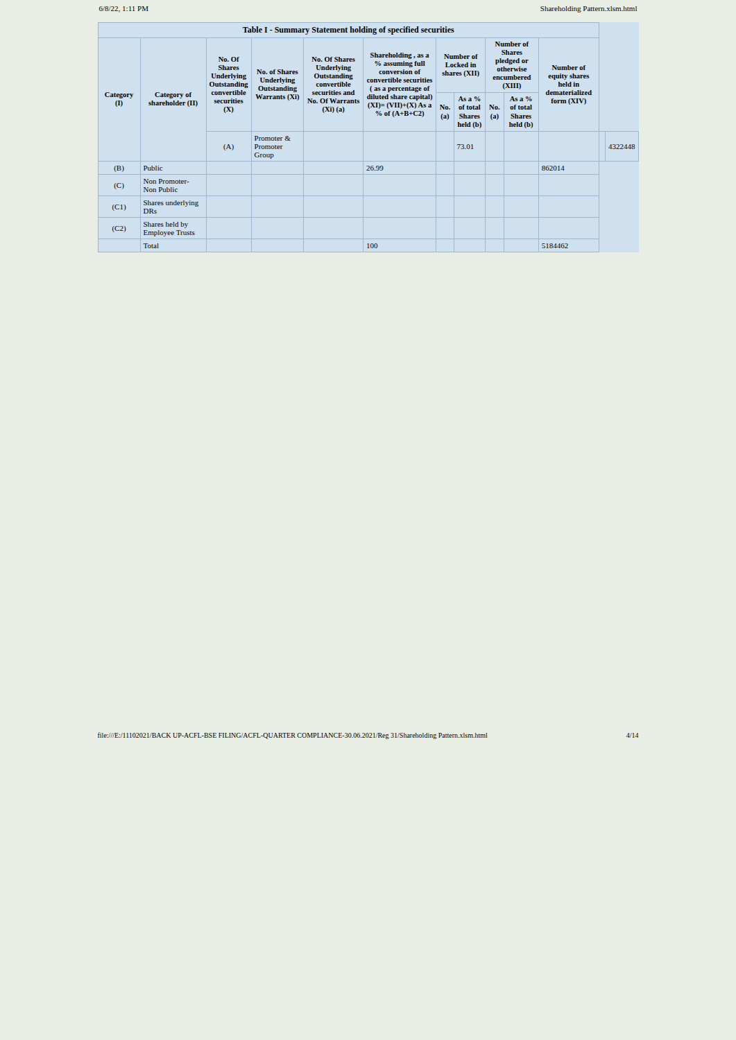6/8/22, 1:11 PM
Shareholding Pattern.xlsm.html
| Table I - Summary Statement holding of specified securities |
| Category (I) | Category of shareholder (II) | No. Of Shares Underlying Outstanding convertible securities (X) | No. of Shares Underlying Outstanding Warrants (Xi) | No. Of Shares Underlying Outstanding convertible securities and No. Of Warrants (Xi) (a) | Shareholding , as a % assuming full conversion of convertible securities ( as a percentage of diluted share capital) (XI)= (VII)+(X) As a % of (A+B+C2) | Number of Locked in shares (XII) | Number of Shares pledged or otherwise encumbered (XIII) | Number of equity shares held in dematerialized form (XIV) |
| No. (a) | As a % of total Shares held (b) | No. (a) | As a % of total Shares held (b) |
| (A) | Promoter & Promoter Group | | | | 73.01 | | | | | 4322448 |
| (B) | Public | | | | 26.99 | | | | | 862014 |
| (C) | Non Promoter- Non Public | | | | | | | | | |
| (C1) | Shares underlying DRs | | | | | | | | | |
| (C2) | Shares held by Employee Trusts | | | | | | | | | |
| | Total | | | | 100 | | | | | 5184462 |
file:///E:/11102021/BACK UP-ACFL-BSE FILING/ACFL-QUARTER COMPLIANCE-30.06.2021/Reg 31/Shareholding Pattern.xlsm.html
4/14